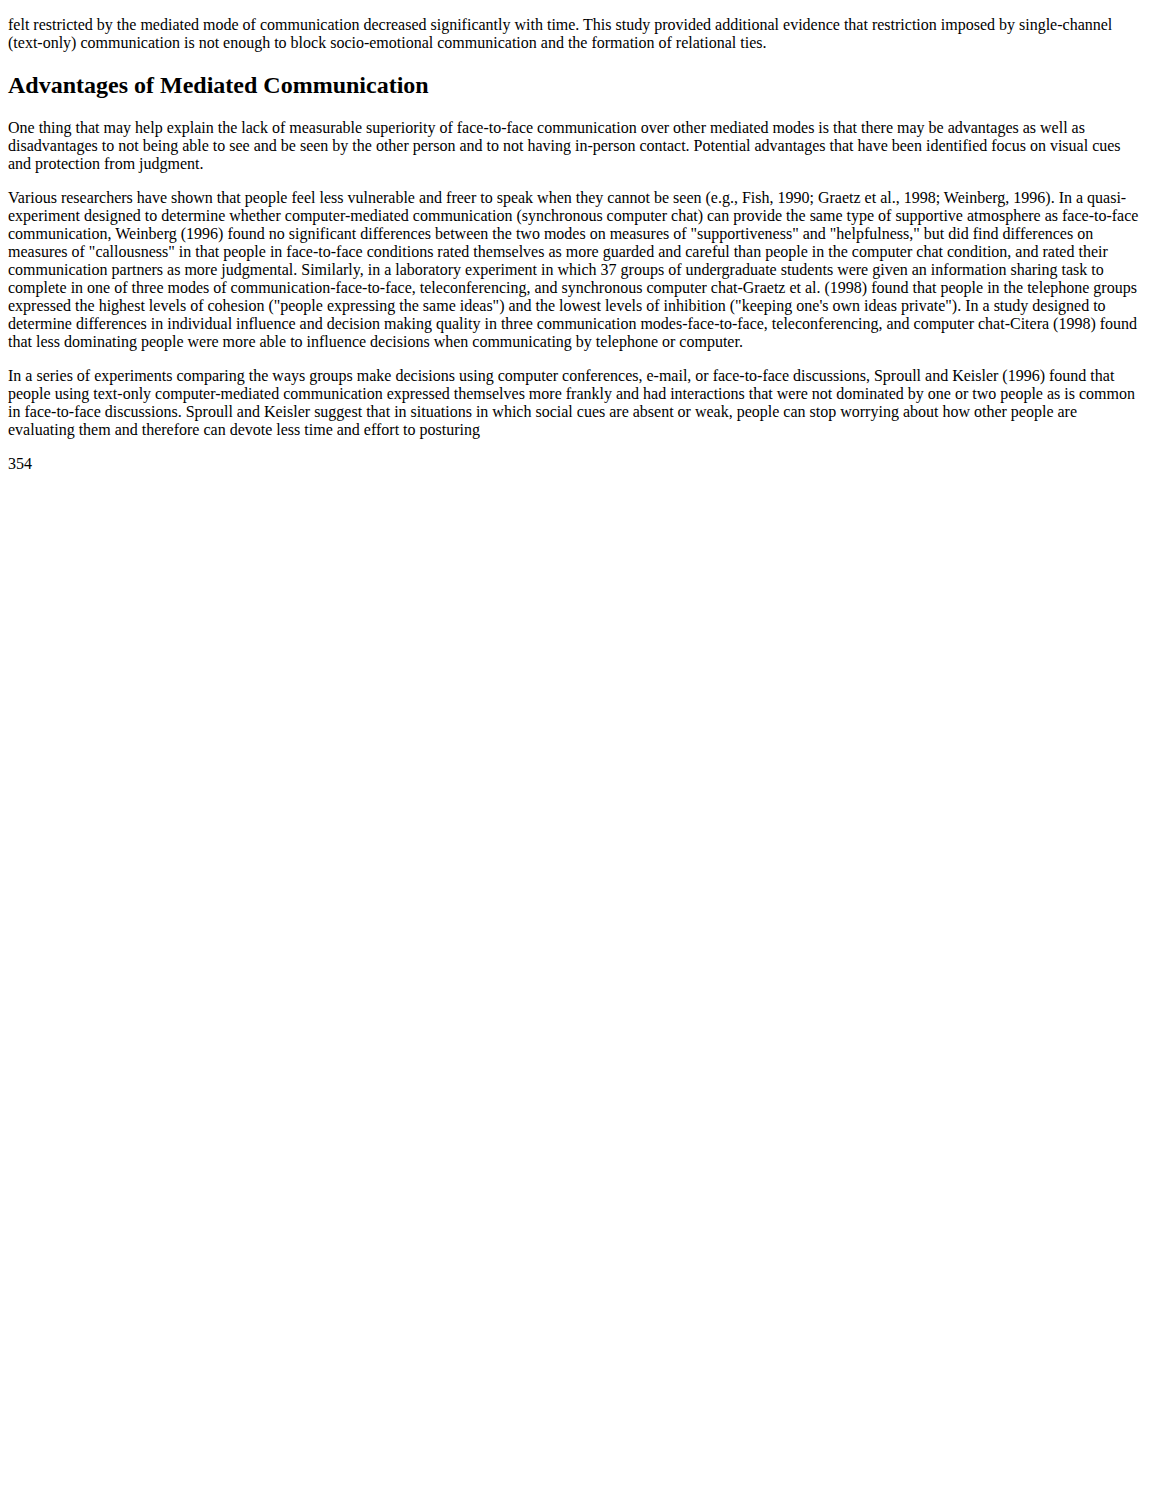felt restricted by the mediated mode of communication decreased significantly with time. This study provided additional evidence that restriction imposed by single-channel (text-only) communication is not enough to block socio-emotional communication and the formation of relational ties.
Advantages of Mediated Communication
One thing that may help explain the lack of measurable superiority of face-to-face communication over other mediated modes is that there may be advantages as well as disadvantages to not being able to see and be seen by the other person and to not having in-person contact. Potential advantages that have been identified focus on visual cues and protection from judgment.
Various researchers have shown that people feel less vulnerable and freer to speak when they cannot be seen (e.g., Fish, 1990; Graetz et al., 1998; Weinberg, 1996). In a quasi-experiment designed to determine whether computer-mediated communication (synchronous computer chat) can provide the same type of supportive atmosphere as face-to-face communication, Weinberg (1996) found no significant differences between the two modes on measures of "supportiveness" and "helpfulness," but did find differences on measures of "callousness" in that people in face-to-face conditions rated themselves as more guarded and careful than people in the computer chat condition, and rated their communication partners as more judgmental. Similarly, in a laboratory experiment in which 37 groups of undergraduate students were given an information sharing task to complete in one of three modes of communication-face-to-face, teleconferencing, and synchronous computer chat-Graetz et al. (1998) found that people in the telephone groups expressed the highest levels of cohesion ("people expressing the same ideas") and the lowest levels of inhibition ("keeping one's own ideas private"). In a study designed to determine differences in individual influence and decision making quality in three communication modes-face-to-face, teleconferencing, and computer chat-Citera (1998) found that less dominating people were more able to influence decisions when communicating by telephone or computer.
In a series of experiments comparing the ways groups make decisions using computer conferences, e-mail, or face-to-face discussions, Sproull and Keisler (1996) found that people using text-only computer-mediated communication expressed themselves more frankly and had interactions that were not dominated by one or two people as is common in face-to-face discussions. Sproull and Keisler suggest that in situations in which social cues are absent or weak, people can stop worrying about how other people are evaluating them and therefore can devote less time and effort to posturing
354